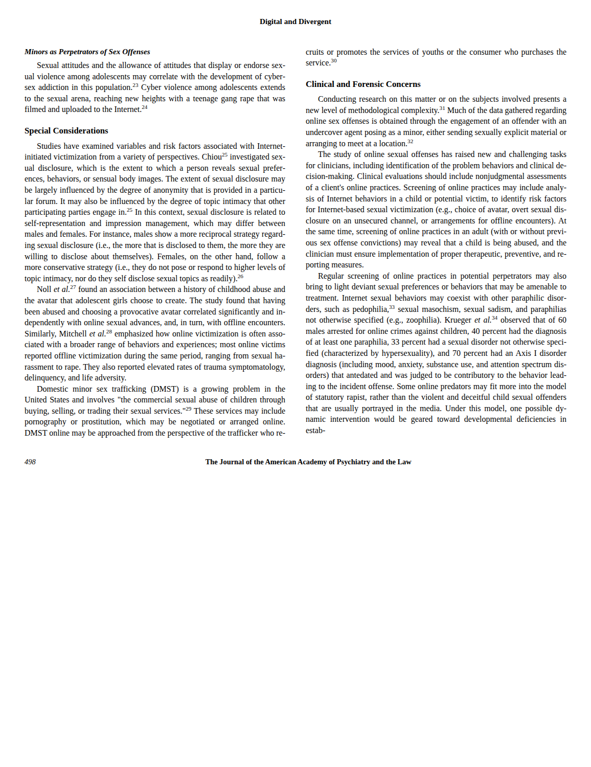Digital and Divergent
Minors as Perpetrators of Sex Offenses
Sexual attitudes and the allowance of attitudes that display or endorse sexual violence among adolescents may correlate with the development of cybersex addiction in this population.23 Cyber violence among adolescents extends to the sexual arena, reaching new heights with a teenage gang rape that was filmed and uploaded to the Internet.24
Special Considerations
Studies have examined variables and risk factors associated with Internet-initiated victimization from a variety of perspectives. Chiou25 investigated sexual disclosure, which is the extent to which a person reveals sexual preferences, behaviors, or sensual body images. The extent of sexual disclosure may be largely influenced by the degree of anonymity that is provided in a particular forum. It may also be influenced by the degree of topic intimacy that other participating parties engage in.25 In this context, sexual disclosure is related to self-representation and impression management, which may differ between males and females. For instance, males show a more reciprocal strategy regarding sexual disclosure (i.e., the more that is disclosed to them, the more they are willing to disclose about themselves). Females, on the other hand, follow a more conservative strategy (i.e., they do not pose or respond to higher levels of topic intimacy, nor do they self disclose sexual topics as readily).26
Noll et al.27 found an association between a history of childhood abuse and the avatar that adolescent girls choose to create. The study found that having been abused and choosing a provocative avatar correlated significantly and independently with online sexual advances, and, in turn, with offline encounters. Similarly, Mitchell et al.28 emphasized how online victimization is often associated with a broader range of behaviors and experiences; most online victims reported offline victimization during the same period, ranging from sexual harassment to rape. They also reported elevated rates of trauma symptomatology, delinquency, and life adversity.
Domestic minor sex trafficking (DMST) is a growing problem in the United States and involves "the commercial sexual abuse of children through buying, selling, or trading their sexual services."29 These services may include pornography or prostitution, which may be negotiated or arranged online. DMST online may be approached from the perspective of the trafficker who recruits or promotes the services of youths or the consumer who purchases the service.30
Clinical and Forensic Concerns
Conducting research on this matter or on the subjects involved presents a new level of methodological complexity.31 Much of the data gathered regarding online sex offenses is obtained through the engagement of an offender with an undercover agent posing as a minor, either sending sexually explicit material or arranging to meet at a location.32
The study of online sexual offenses has raised new and challenging tasks for clinicians, including identification of the problem behaviors and clinical decision-making. Clinical evaluations should include nonjudgmental assessments of a client's online practices. Screening of online practices may include analysis of Internet behaviors in a child or potential victim, to identify risk factors for Internet-based sexual victimization (e.g., choice of avatar, overt sexual disclosure on an unsecured channel, or arrangements for offline encounters). At the same time, screening of online practices in an adult (with or without previous sex offense convictions) may reveal that a child is being abused, and the clinician must ensure implementation of proper therapeutic, preventive, and reporting measures.
Regular screening of online practices in potential perpetrators may also bring to light deviant sexual preferences or behaviors that may be amenable to treatment. Internet sexual behaviors may coexist with other paraphilic disorders, such as pedophilia,33 sexual masochism, sexual sadism, and paraphilias not otherwise specified (e.g., zoophilia). Krueger et al.34 observed that of 60 males arrested for online crimes against children, 40 percent had the diagnosis of at least one paraphilia, 33 percent had a sexual disorder not otherwise specified (characterized by hypersexuality), and 70 percent had an Axis I disorder diagnosis (including mood, anxiety, substance use, and attention spectrum disorders) that antedated and was judged to be contributory to the behavior leading to the incident offense. Some online predators may fit more into the model of statutory rapist, rather than the violent and deceitful child sexual offenders that are usually portrayed in the media. Under this model, one possible dynamic intervention would be geared toward developmental deficiencies in estab-
498 The Journal of the American Academy of Psychiatry and the Law